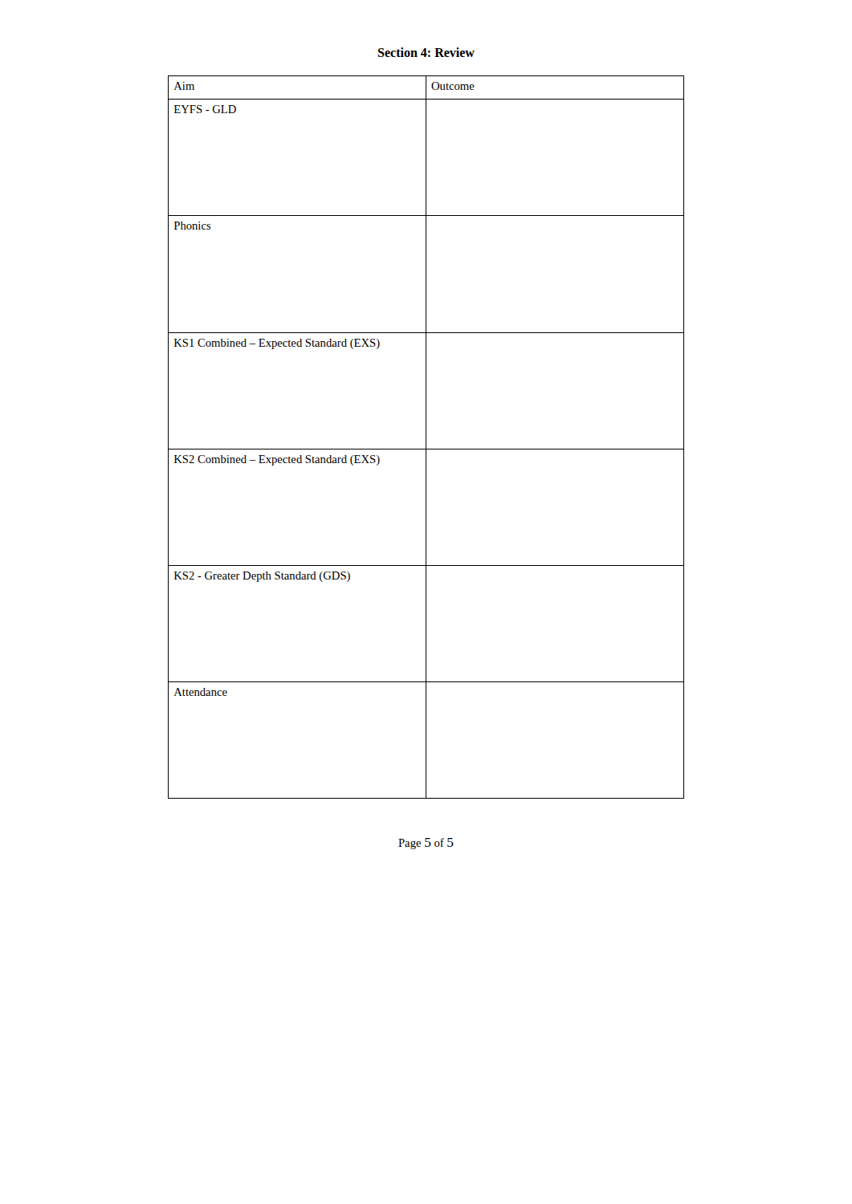Section 4: Review
| Aim | Outcome |
| --- | --- |
| EYFS - GLD | |
| Phonics | |
| KS1 Combined – Expected Standard (EXS) | |
| KS2 Combined – Expected Standard (EXS) | |
| KS2 - Greater Depth Standard (GDS) | |
| Attendance | |
Page 5 of 5